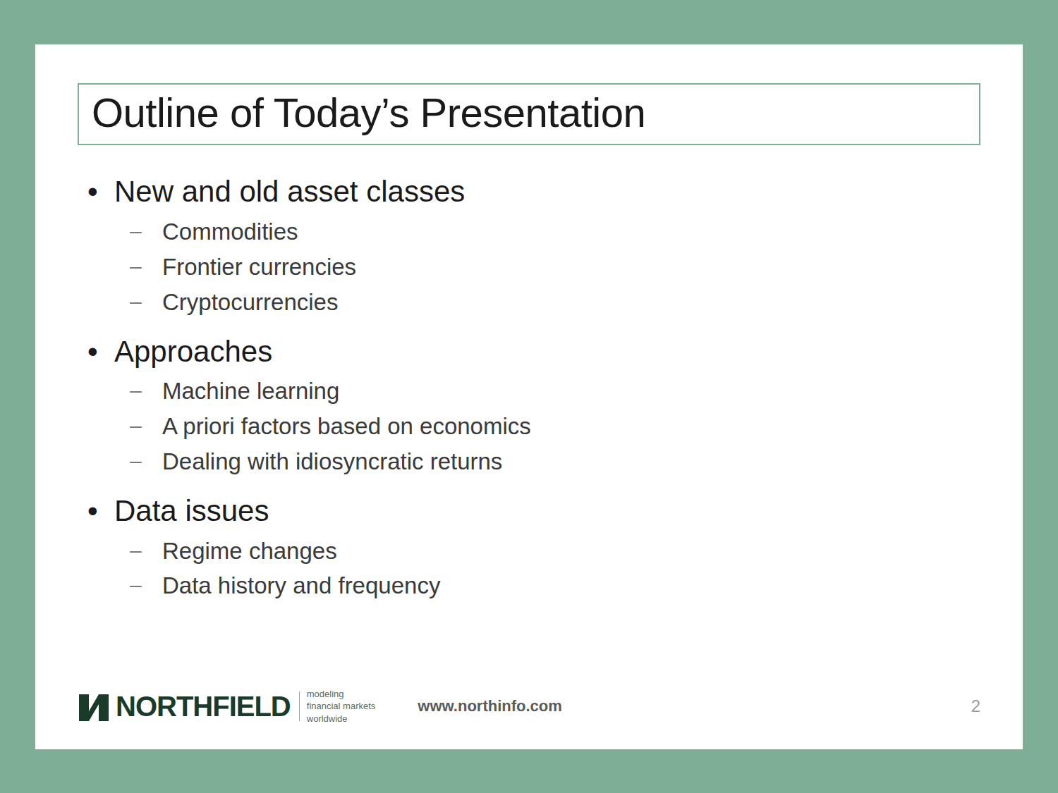Outline of Today’s Presentation
New and old asset classes
Commodities
Frontier currencies
Cryptocurrencies
Approaches
Machine learning
A priori factors based on economics
Dealing with idiosyncratic returns
Data issues
Regime changes
Data history and frequency
NORTHFIELD
modeling
financial markets
worldwide
www.northinfo.com
2